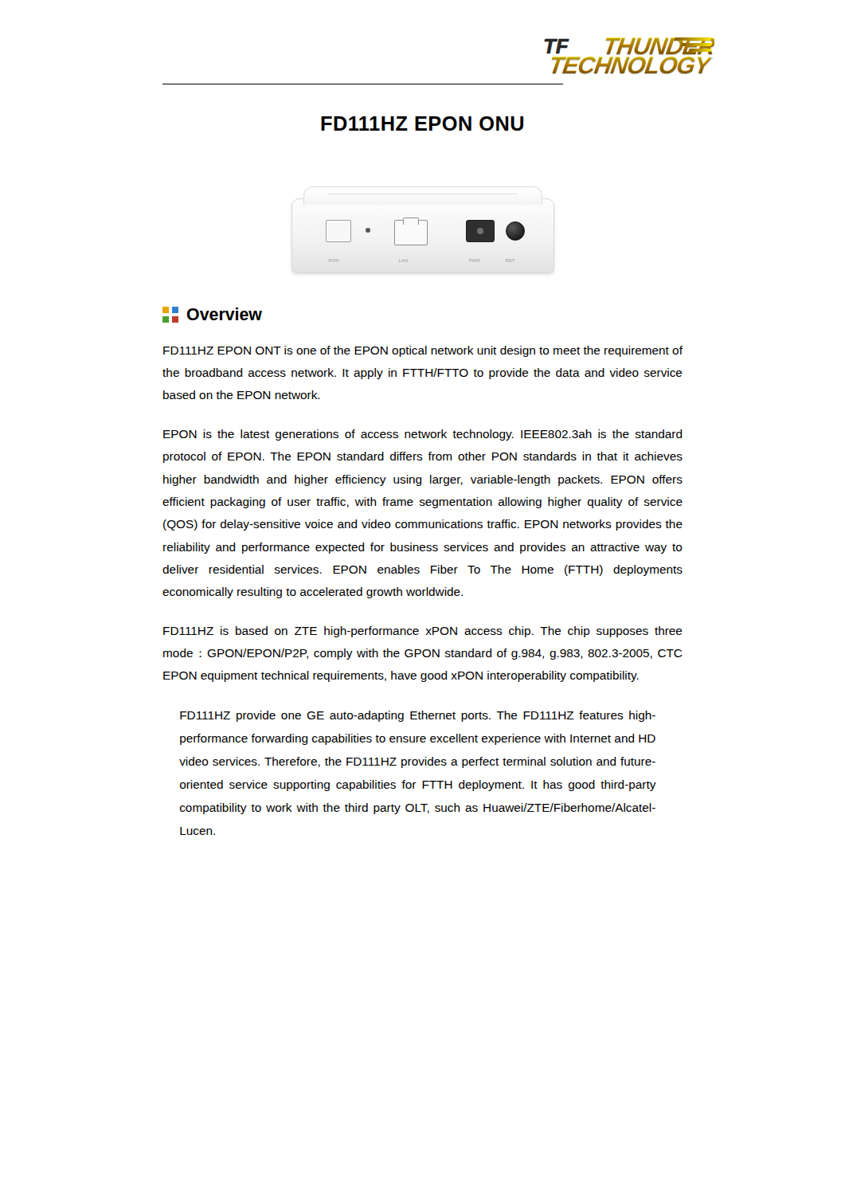TF THUNDER TECHNOLOGY
FD111HZ EPON ONU
PON LAN PWR RST
Overview
FD111HZ EPON ONT is one of the EPON optical network unit design to meet the requirement of the broadband access network. It apply in FTTH/FTTO to provide the data and video service based on the EPON network.
EPON is the latest generations of access network technology. IEEE802.3ah is the standard protocol of EPON. The EPON standard differs from other PON standards in that it achieves higher bandwidth and higher efficiency using larger, variable-length packets. EPON offers efficient packaging of user traffic, with frame segmentation allowing higher quality of service (QOS) for delay-sensitive voice and video communications traffic. EPON networks provides the reliability and performance expected for business services and provides an attractive way to deliver residential services. EPON enables Fiber To The Home (FTTH) deployments economically resulting to accelerated growth worldwide.
FD111HZ is based on ZTE high-performance xPON access chip. The chip supposes three mode：GPON/EPON/P2P, comply with the GPON standard of g.984, g.983, 802.3-2005, CTC EPON equipment technical requirements, have good xPON interoperability compatibility.
FD111HZ provide one GE auto-adapting Ethernet ports. The FD111HZ features high-performance forwarding capabilities to ensure excellent experience with Internet and HD video services. Therefore, the FD111HZ provides a perfect terminal solution and future-oriented service supporting capabilities for FTTH deployment. It has good third-party compatibility to work with the third party OLT, such as Huawei/ZTE/Fiberhome/Alcatel-Lucen.